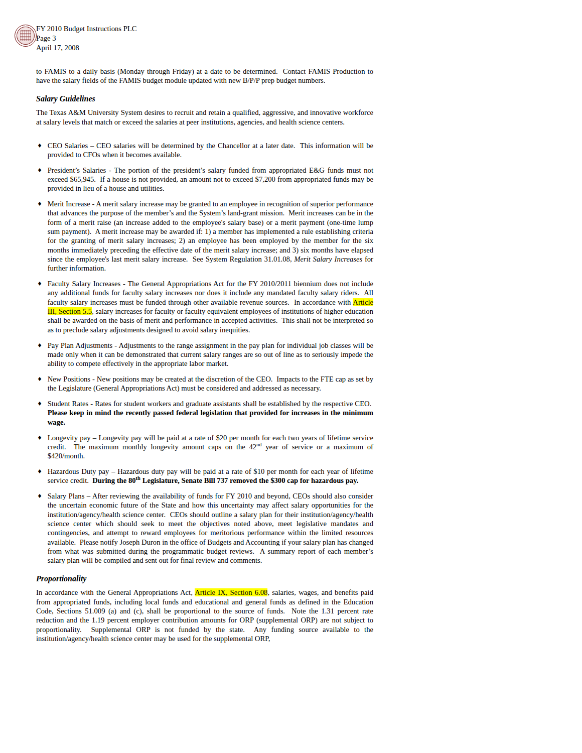FY 2010 Budget Instructions PLC
Page 3
April 17, 2008
to FAMIS to a daily basis (Monday through Friday) at a date to be determined. Contact FAMIS Production to have the salary fields of the FAMIS budget module updated with new B/P/P prep budget numbers.
Salary Guidelines
The Texas A&M University System desires to recruit and retain a qualified, aggressive, and innovative workforce at salary levels that match or exceed the salaries at peer institutions, agencies, and health science centers.
CEO Salaries – CEO salaries will be determined by the Chancellor at a later date. This information will be provided to CFOs when it becomes available.
President’s Salaries - The portion of the president’s salary funded from appropriated E&G funds must not exceed $65,945. If a house is not provided, an amount not to exceed $7,200 from appropriated funds may be provided in lieu of a house and utilities.
Merit Increase - A merit salary increase may be granted to an employee in recognition of superior performance that advances the purpose of the member’s and the System’s land-grant mission. Merit increases can be in the form of a merit raise (an increase added to the employee's salary base) or a merit payment (one-time lump sum payment). A merit increase may be awarded if: 1) a member has implemented a rule establishing criteria for the granting of merit salary increases; 2) an employee has been employed by the member for the six months immediately preceding the effective date of the merit salary increase; and 3) six months have elapsed since the employee's last merit salary increase. See System Regulation 31.01.08, Merit Salary Increases for further information.
Faculty Salary Increases - The General Appropriations Act for the FY 2010/2011 biennium does not include any additional funds for faculty salary increases nor does it include any mandated faculty salary riders. All faculty salary increases must be funded through other available revenue sources. In accordance with Article III, Section 5.5, salary increases for faculty or faculty equivalent employees of institutions of higher education shall be awarded on the basis of merit and performance in accepted activities. This shall not be interpreted so as to preclude salary adjustments designed to avoid salary inequities.
Pay Plan Adjustments - Adjustments to the range assignment in the pay plan for individual job classes will be made only when it can be demonstrated that current salary ranges are so out of line as to seriously impede the ability to compete effectively in the appropriate labor market.
New Positions - New positions may be created at the discretion of the CEO. Impacts to the FTE cap as set by the Legislature (General Appropriations Act) must be considered and addressed as necessary.
Student Rates - Rates for student workers and graduate assistants shall be established by the respective CEO. Please keep in mind the recently passed federal legislation that provided for increases in the minimum wage.
Longevity pay – Longevity pay will be paid at a rate of $20 per month for each two years of lifetime service credit. The maximum monthly longevity amount caps on the 42nd year of service or a maximum of $420/month.
Hazardous Duty pay – Hazardous duty pay will be paid at a rate of $10 per month for each year of lifetime service credit. During the 80th Legislature, Senate Bill 737 removed the $300 cap for hazardous pay.
Salary Plans – After reviewing the availability of funds for FY 2010 and beyond, CEOs should also consider the uncertain economic future of the State and how this uncertainty may affect salary opportunities for the institution/agency/health science center. CEOs should outline a salary plan for their institution/agency/health science center which should seek to meet the objectives noted above, meet legislative mandates and contingencies, and attempt to reward employees for meritorious performance within the limited resources available. Please notify Joseph Duron in the office of Budgets and Accounting if your salary plan has changed from what was submitted during the programmatic budget reviews. A summary report of each member’s salary plan will be compiled and sent out for final review and comments.
Proportionality
In accordance with the General Appropriations Act, Article IX, Section 6.08, salaries, wages, and benefits paid from appropriated funds, including local funds and educational and general funds as defined in the Education Code, Sections 51.009 (a) and (c), shall be proportional to the source of funds. Note the 1.31 percent rate reduction and the 1.19 percent employer contribution amounts for ORP (supplemental ORP) are not subject to proportionality. Supplemental ORP is not funded by the state. Any funding source available to the institution/agency/health science center may be used for the supplemental ORP,